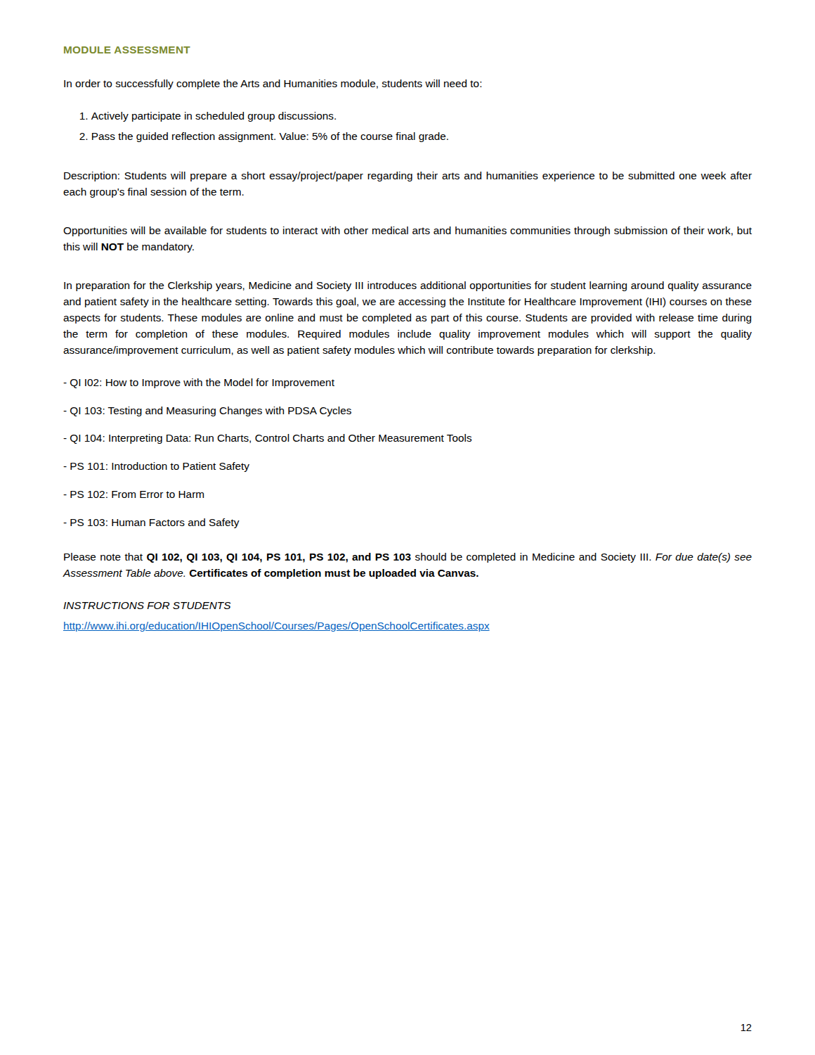Module Assessment
In order to successfully complete the Arts and Humanities module, students will need to:
Actively participate in scheduled group discussions.
Pass the guided reflection assignment. Value: 5% of the course final grade.
Description: Students will prepare a short essay/project/paper regarding their arts and humanities experience to be submitted one week after each group's final session of the term.
Opportunities will be available for students to interact with other medical arts and humanities communities through submission of their work, but this will NOT be mandatory.
In preparation for the Clerkship years, Medicine and Society III introduces additional opportunities for student learning around quality assurance and patient safety in the healthcare setting. Towards this goal, we are accessing the Institute for Healthcare Improvement (IHI) courses on these aspects for students. These modules are online and must be completed as part of this course. Students are provided with release time during the term for completion of these modules. Required modules include quality improvement modules which will support the quality assurance/improvement curriculum, as well as patient safety modules which will contribute towards preparation for clerkship.
- QI I02: How to Improve with the Model for Improvement
- QI 103: Testing and Measuring Changes with PDSA Cycles
- QI 104: Interpreting Data: Run Charts, Control Charts and Other Measurement Tools
- PS 101: Introduction to Patient Safety
- PS 102: From Error to Harm
- PS 103: Human Factors and Safety
Please note that QI 102, QI 103, QI 104, PS 101, PS 102, and PS 103 should be completed in Medicine and Society III. For due date(s) see Assessment Table above. Certificates of completion must be uploaded via Canvas.
INSTRUCTIONS FOR STUDENTS
http://www.ihi.org/education/IHIOpenSchool/Courses/Pages/OpenSchoolCertificates.aspx
12